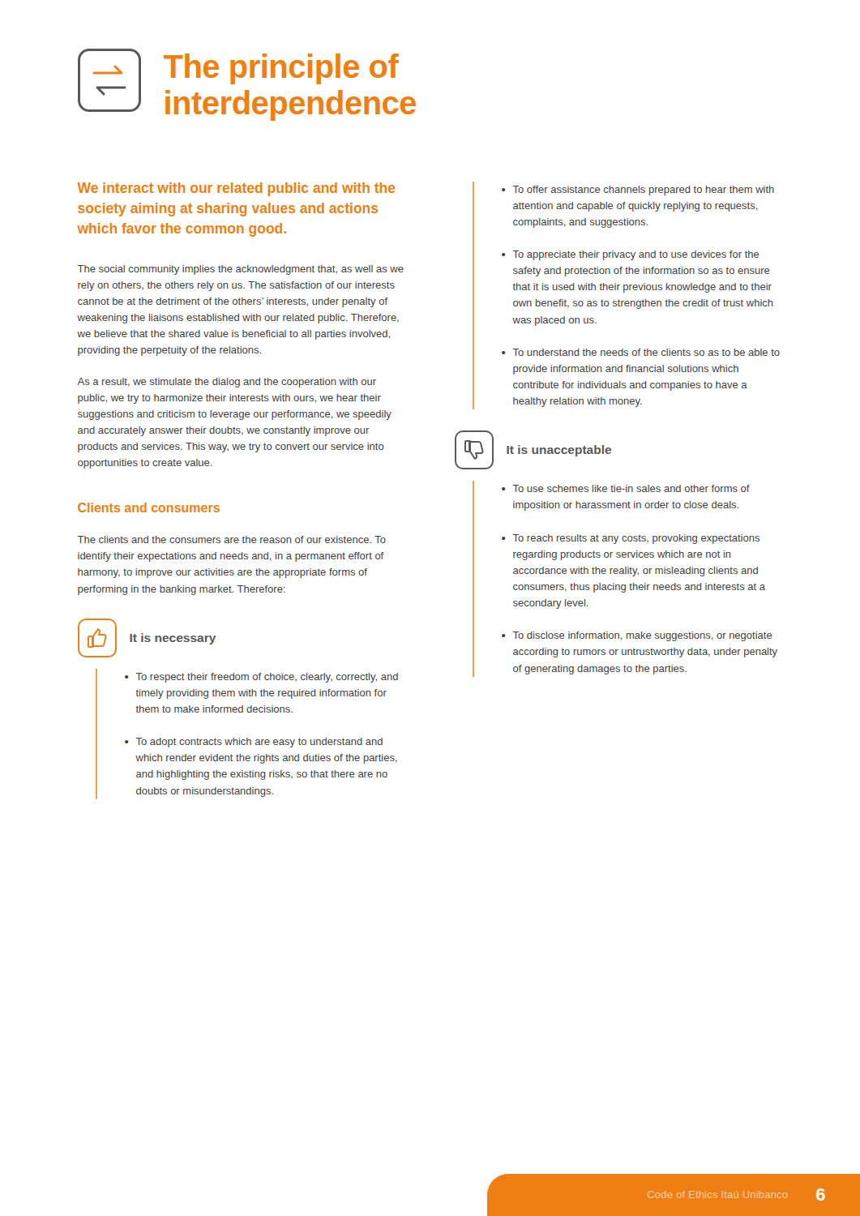The principle of
interdependence
We interact with our related public and with the society aiming at sharing values and actions which favor the common good.
The social community implies the acknowledgment that, as well as we rely on others, the others rely on us. The satisfaction of our interests cannot be at the detriment of the others’ interests, under penalty of weakening the liaisons established with our related public. Therefore, we believe that the shared value is beneficial to all parties involved, providing the perpetuity of the relations.
As a result, we stimulate the dialog and the cooperation with our public, we try to harmonize their interests with ours, we hear their suggestions and criticism to leverage our performance, we speedily and accurately answer their doubts, we constantly improve our products and services. This way, we try to convert our service into opportunities to create value.
Clients and consumers
The clients and the consumers are the reason of our existence. To identify their expectations and needs and, in a permanent effort of harmony, to improve our activities are the appropriate forms of performing in the banking market. Therefore:
It is necessary
To respect their freedom of choice, clearly, correctly, and timely providing them with the required information for them to make informed decisions.
To adopt contracts which are easy to understand and which render evident the rights and duties of the parties, and highlighting the existing risks, so that there are no doubts or misunderstandings.
To offer assistance channels prepared to hear them with attention and capable of quickly replying to requests, complaints, and suggestions.
To appreciate their privacy and to use devices for the safety and protection of the information so as to ensure that it is used with their previous knowledge and to their own benefit, so as to strengthen the credit of trust which was placed on us.
To understand the needs of the clients so as to be able to provide information and financial solutions which contribute for individuals and companies to have a healthy relation with money.
It is unacceptable
To use schemes like tie-in sales and other forms of imposition or harassment in order to close deals.
To reach results at any costs, provoking expectations regarding products or services which are not in accordance with the reality, or misleading clients and consumers, thus placing their needs and interests at a secondary level.
To disclose information, make suggestions, or negotiate according to rumors or untrustworthy data, under penalty of generating damages to the parties.
Code of Ethics Itaú Unibanco 6